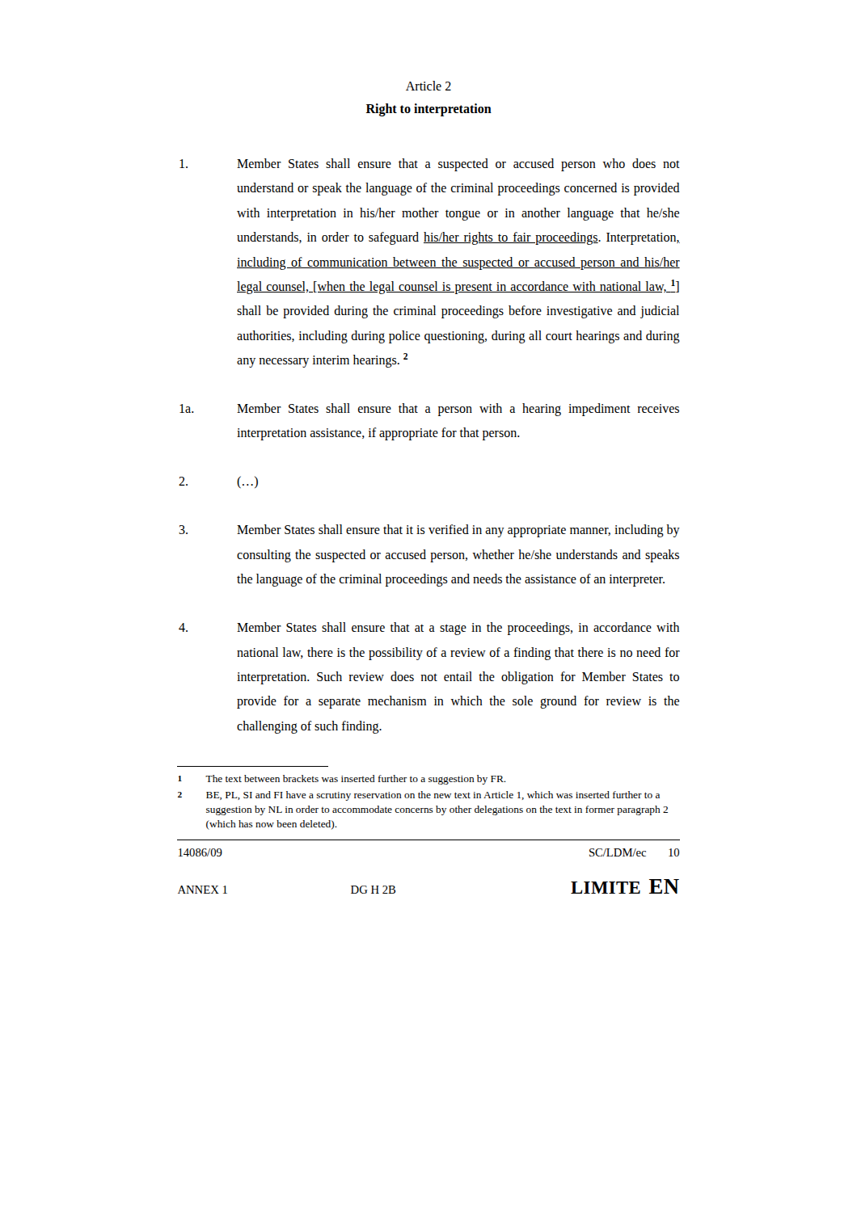Article 2
Right to interpretation
1.
Member States shall ensure that a suspected or accused person who does not understand or speak the language of the criminal proceedings concerned is provided with interpretation in his/her mother tongue or in another language that he/she understands, in order to safeguard his/her rights to fair proceedings. Interpretation, including of communication between the suspected or accused person and his/her legal counsel, [when the legal counsel is present in accordance with national law, 1] shall be provided during the criminal proceedings before investigative and judicial authorities, including during police questioning, during all court hearings and during any necessary interim hearings. 2
1a.
Member States shall ensure that a person with a hearing impediment receives interpretation assistance, if appropriate for that person.
2.
(…)
3.
Member States shall ensure that it is verified in any appropriate manner, including by consulting the suspected or accused person, whether he/she understands and speaks the language of the criminal proceedings and needs the assistance of an interpreter.
4.
Member States shall ensure that at a stage in the proceedings, in accordance with national law, there is the possibility of a review of a finding that there is no need for interpretation. Such review does not entail the obligation for Member States to provide for a separate mechanism in which the sole ground for review is the challenging of such finding.
1
The text between brackets was inserted further to a suggestion by FR.
2
BE, PL, SI and FI have a scrutiny reservation on the new text in Article 1, which was inserted further to a suggestion by NL in order to accommodate concerns by other delegations on the text in former paragraph 2 (which has now been deleted).
14086/09
SC/LDM/ec 10
ANNEX 1
DG H 2B
LIMITE EN